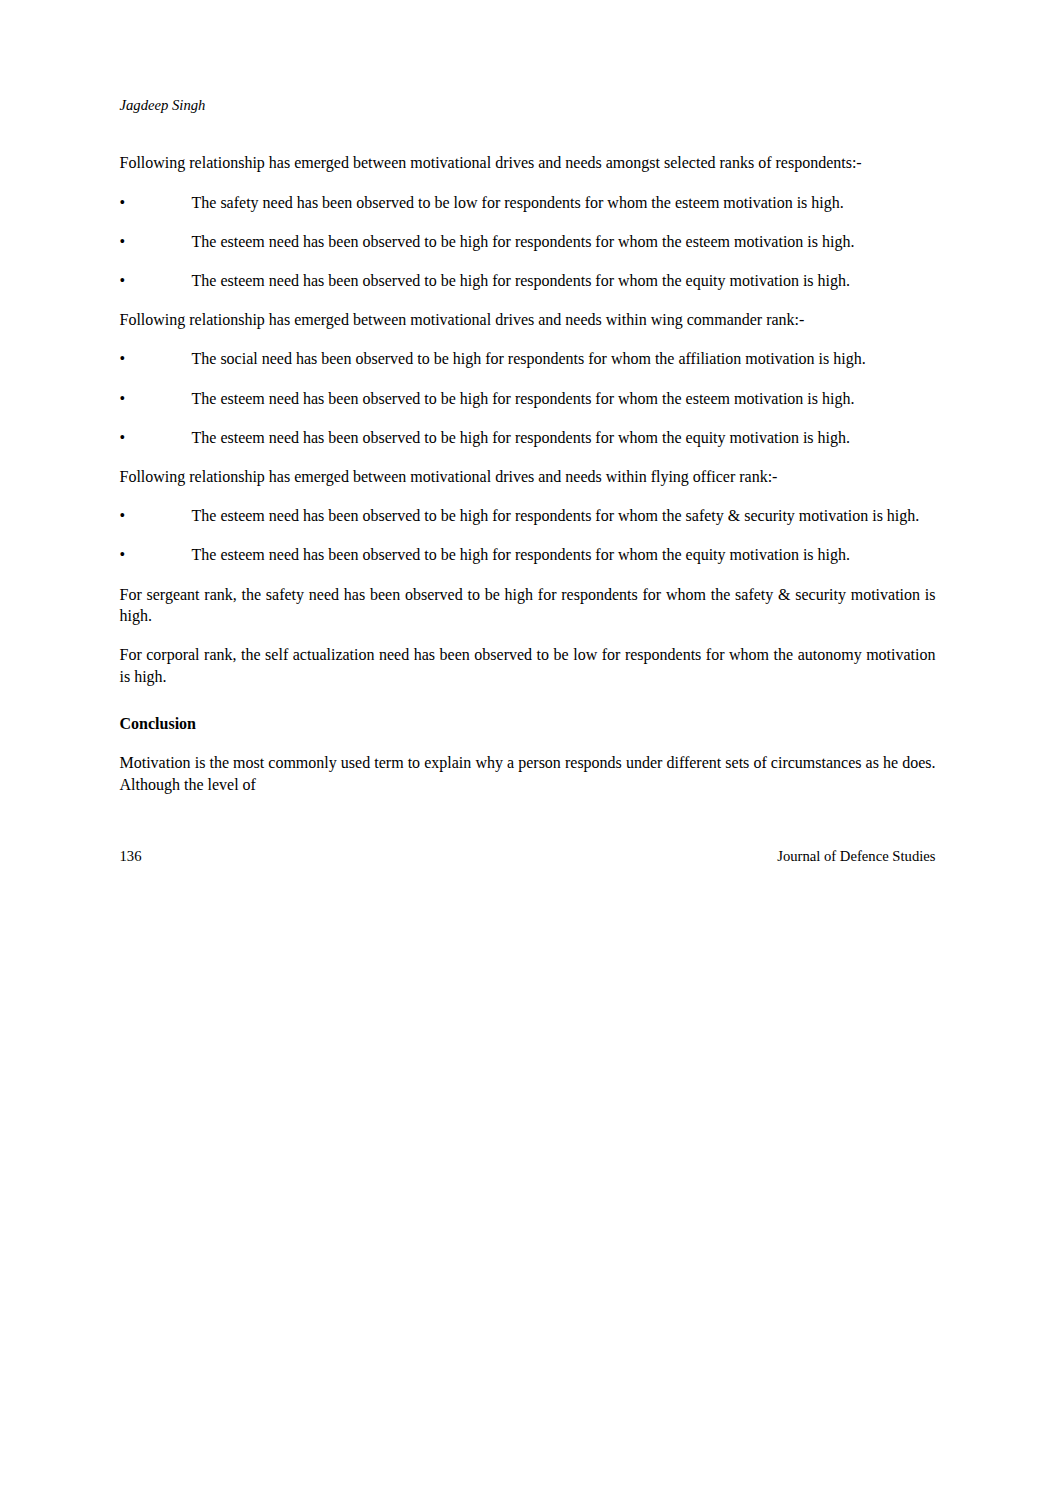Jagdeep Singh
Following relationship has emerged between motivational drives and needs amongst selected ranks of respondents:-
The safety need has been observed to be low for respondents for whom the esteem motivation is high.
The esteem need has been observed to be high for respondents for whom the esteem motivation is high.
The esteem need has been observed to be high for respondents for whom the equity motivation is high.
Following relationship has emerged between motivational drives and needs within wing commander rank:-
The social need has been observed to be high for respondents for whom the affiliation motivation is high.
The esteem need has been observed to be high for respondents for whom the esteem motivation is high.
The esteem need has been observed to be high for respondents for whom the equity motivation is high.
Following relationship has emerged between motivational drives and needs within flying officer rank:-
The esteem need has been observed to be high for respondents for whom the safety & security motivation is high.
The esteem need has been observed to be high for respondents for whom the equity motivation is high.
For sergeant rank, the safety need has been observed to be high for respondents for whom the safety & security motivation is high.
For corporal rank, the self actualization need has been observed to be low for respondents for whom the autonomy motivation is high.
Conclusion
Motivation is the most commonly used term to explain why a person responds under different sets of circumstances as he does. Although the level of
136 Journal of Defence Studies